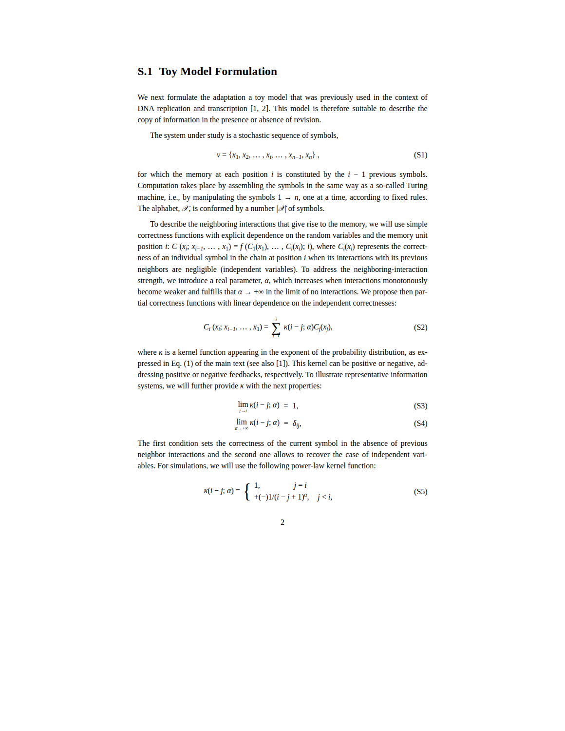S.1 Toy Model Formulation
We next formulate the adaptation a toy model that was previously used in the context of DNA replication and transcription [1, 2]. This model is therefore suitable to describe the copy of information in the presence or absence of revision.
The system under study is a stochastic sequence of symbols,
ν = {x1, x2, … , xi, … , xn−1, xn} ,
(S1)
for which the memory at each position i is constituted by the i − 1 previous symbols. Computation takes place by assembling the symbols in the same way as a so-called Turing machine, i.e., by manipulating the symbols 1 → n, one at a time, according to fixed rules. The alphabet, 𝒳, is conformed by a number |𝒳| of symbols.
To describe the neighboring interactions that give rise to the memory, we will use simple correctness functions with explicit dependence on the random variables and the memory unit position i: C (xi; xi−1, … , x1) = f (C1(x1), … , Ci(xi); i), where Ci(xi) represents the correctness of an individual symbol in the chain at position i when its interactions with its previous neighbors are negligible (independent variables). To address the neighboring-interaction strength, we introduce a real parameter, α, which increases when interactions monotonously become weaker and fulfills that α → +∞ in the limit of no interactions. We propose then partial correctness functions with linear dependence on the independent correctnesses:
Ci (xi; xi−1, … , x1) = i∑j=1 κ(i − j; α)Cj(xj),
(S2)
where κ is a kernel function appearing in the exponent of the probability distribution, as expressed in Eq. (1) of the main text (see also [1]). This kernel can be positive or negative, addressing positive or negative feedbacks, respectively. To illustrate representative information systems, we will further provide κ with the next properties:
lim j→i κ(i − j; α) = 1,
(S3)
lim α→+∞κ(i − j; α) = δij,
(S4)
The first condition sets the correctness of the current symbol in the absence of previous neighbor interactions and the second one allows to recover the case of independent variables. For simulations, we will use the following power-law kernel function:
κ(i − j; α) = { 1, j = i +(−)1/(i − j + 1)α, j < i,
(S5)
2